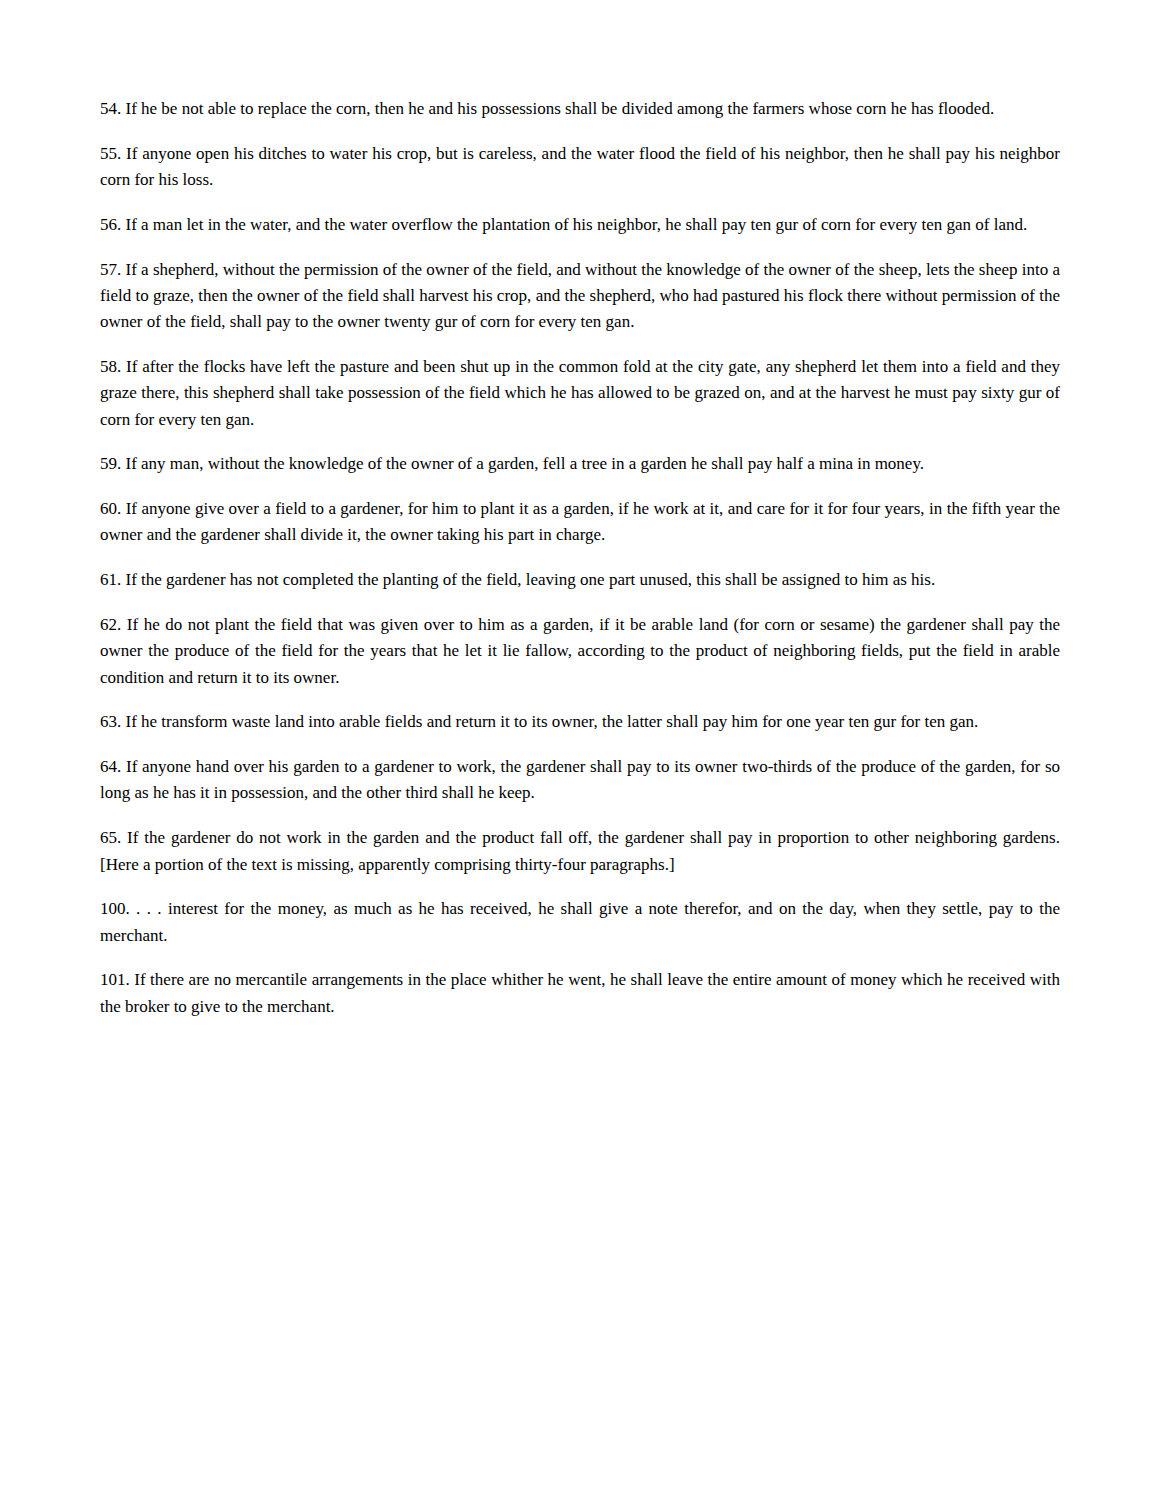54. If he be not able to replace the corn, then he and his possessions shall be divided among the farmers whose corn he has flooded.
55. If anyone open his ditches to water his crop, but is careless, and the water flood the field of his neighbor, then he shall pay his neighbor corn for his loss.
56. If a man let in the water, and the water overflow the plantation of his neighbor, he shall pay ten gur of corn for every ten gan of land.
57. If a shepherd, without the permission of the owner of the field, and without the knowledge of the owner of the sheep, lets the sheep into a field to graze, then the owner of the field shall harvest his crop, and the shepherd, who had pastured his flock there without permission of the owner of the field, shall pay to the owner twenty gur of corn for every ten gan.
58. If after the flocks have left the pasture and been shut up in the common fold at the city gate, any shepherd let them into a field and they graze there, this shepherd shall take possession of the field which he has allowed to be grazed on, and at the harvest he must pay sixty gur of corn for every ten gan.
59. If any man, without the knowledge of the owner of a garden, fell a tree in a garden he shall pay half a mina in money.
60. If anyone give over a field to a gardener, for him to plant it as a garden, if he work at it, and care for it for four years, in the fifth year the owner and the gardener shall divide it, the owner taking his part in charge.
61. If the gardener has not completed the planting of the field, leaving one part unused, this shall be assigned to him as his.
62. If he do not plant the field that was given over to him as a garden, if it be arable land (for corn or sesame) the gardener shall pay the owner the produce of the field for the years that he let it lie fallow, according to the product of neighboring fields, put the field in arable condition and return it to its owner.
63. If he transform waste land into arable fields and return it to its owner, the latter shall pay him for one year ten gur for ten gan.
64. If anyone hand over his garden to a gardener to work, the gardener shall pay to its owner two-thirds of the produce of the garden, for so long as he has it in possession, and the other third shall he keep.
65. If the gardener do not work in the garden and the product fall off, the gardener shall pay in proportion to other neighboring gardens. [Here a portion of the text is missing, apparently comprising thirty-four paragraphs.]
100. . . . interest for the money, as much as he has received, he shall give a note therefor, and on the day, when they settle, pay to the merchant.
101. If there are no mercantile arrangements in the place whither he went, he shall leave the entire amount of money which he received with the broker to give to the merchant.